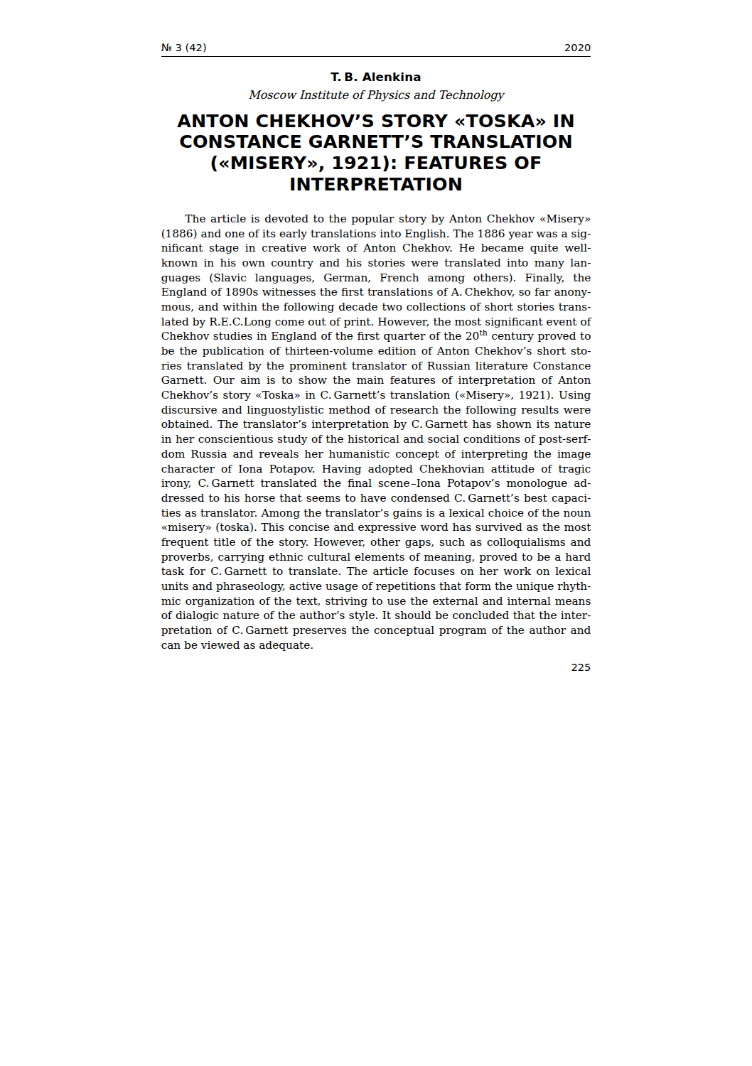№ 3 (42) 2020
T. B. Alenkina
Moscow Institute of Physics and Technology
Anton Chekhov’s story «Toska» in Constance Garnett’s translation («Misery», 1921): features of interpretation
The article is devoted to the popular story by Anton Chekhov «Misery» (1886) and one of its early translations into English. The 1886 year was a significant stage in creative work of Anton Chekhov. He became quite well-known in his own country and his stories were translated into many languages (Slavic languages, German, French among others). Finally, the England of 1890s witnesses the first translations of A. Chekhov, so far anonymous, and within the following decade two collections of short stories translated by R.E.C.Long come out of print. However, the most significant event of Chekhov studies in England of the first quarter of the 20th century proved to be the publication of thirteen-volume edition of Anton Chekhov’s short stories translated by the prominent translator of Russian literature Constance Garnett. Our aim is to show the main features of interpretation of Anton Chekhov’s story «Toska» in C. Garnett’s translation («Misery», 1921). Using discursive and linguostylistic method of research the following results were obtained. The translator’s interpretation by C. Garnett has shown its nature in her conscientious study of the historical and social conditions of post-serfdom Russia and reveals her humanistic concept of interpreting the image character of Iona Potapov. Having adopted Chekhovian attitude of tragic irony, C. Garnett translated the final scene –Iona Potapov’s monologue addressed to his horse that seems to have condensed C. Garnett’s best capacities as translator. Among the translator’s gains is a lexical choice of the noun «misery» (toska). This concise and expressive word has survived as the most frequent title of the story. However, other gaps, such as colloquialisms and proverbs, carrying ethnic cultural elements of meaning, proved to be a hard task for C. Garnett to translate. The article focuses on her work on lexical units and phraseology, active usage of repetitions that form the unique rhythmic organization of the text, striving to use the external and internal means of dialogic nature of the author’s style. It should be concluded that the interpretation of C. Garnett preserves the conceptual program of the author and can be viewed as adequate.
225